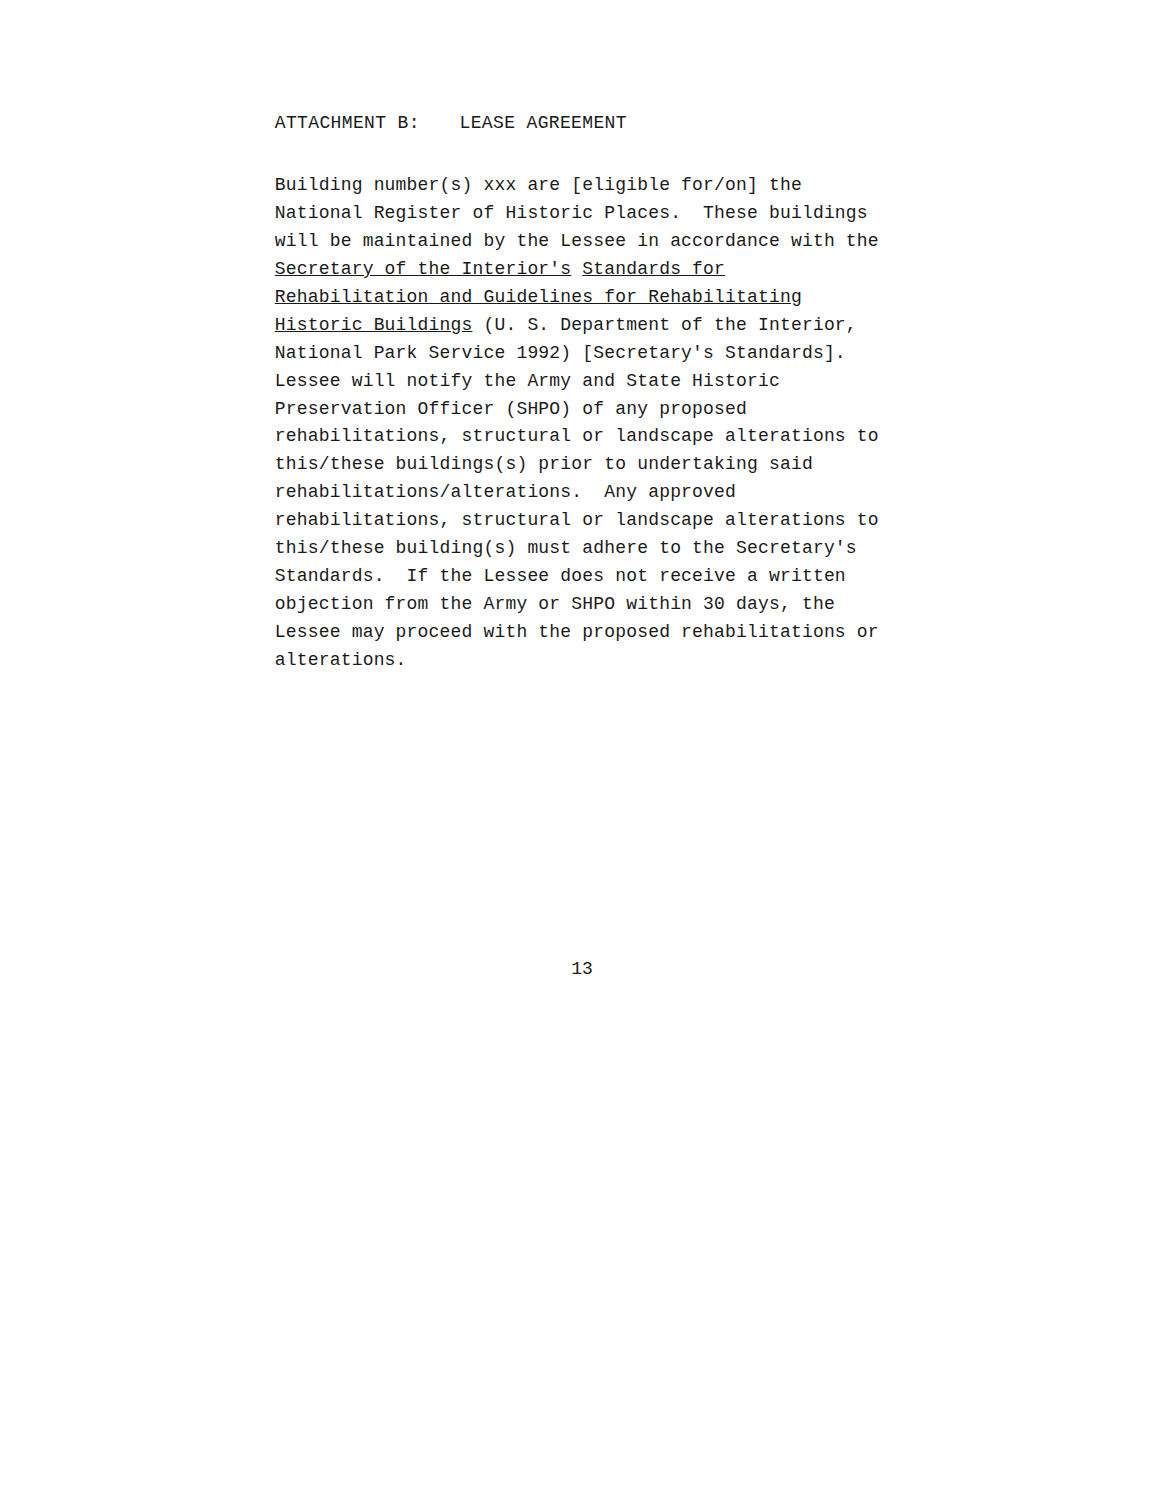ATTACHMENT B: LEASE AGREEMENT
Building number(s) xxx are [eligible for/on] the National Register of Historic Places. These buildings will be maintained by the Lessee in accordance with the Secretary of the Interior's Standards for Rehabilitation and Guidelines for Rehabilitating Historic Buildings (U. S. Department of the Interior, National Park Service 1992) [Secretary's Standards]. Lessee will notify the Army and State Historic Preservation Officer (SHPO) of any proposed rehabilitations, structural or landscape alterations to this/these buildings(s) prior to undertaking said rehabilitations/alterations. Any approved rehabilitations, structural or landscape alterations to this/these building(s) must adhere to the Secretary's Standards. If the Lessee does not receive a written objection from the Army or SHPO within 30 days, the Lessee may proceed with the proposed rehabilitations or alterations.
13